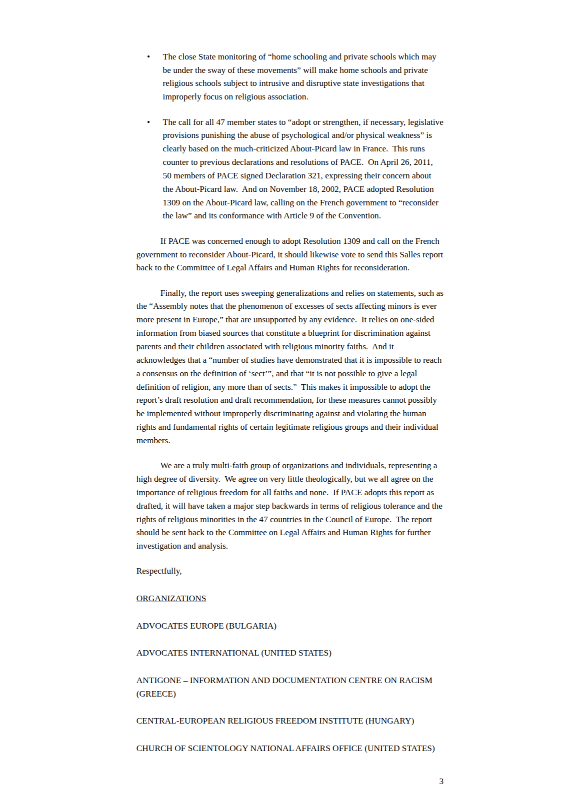The close State monitoring of “home schooling and private schools which may be under the sway of these movements” will make home schools and private religious schools subject to intrusive and disruptive state investigations that improperly focus on religious association.
The call for all 47 member states to “adopt or strengthen, if necessary, legislative provisions punishing the abuse of psychological and/or physical weakness” is clearly based on the much-criticized About-Picard law in France. This runs counter to previous declarations and resolutions of PACE. On April 26, 2011, 50 members of PACE signed Declaration 321, expressing their concern about the About-Picard law. And on November 18, 2002, PACE adopted Resolution 1309 on the About-Picard law, calling on the French government to “reconsider the law” and its conformance with Article 9 of the Convention.
If PACE was concerned enough to adopt Resolution 1309 and call on the French government to reconsider About-Picard, it should likewise vote to send this Salles report back to the Committee of Legal Affairs and Human Rights for reconsideration.
Finally, the report uses sweeping generalizations and relies on statements, such as the “Assembly notes that the phenomenon of excesses of sects affecting minors is ever more present in Europe,” that are unsupported by any evidence. It relies on one-sided information from biased sources that constitute a blueprint for discrimination against parents and their children associated with religious minority faiths. And it acknowledges that a “number of studies have demonstrated that it is impossible to reach a consensus on the definition of ‘sect’”, and that “it is not possible to give a legal definition of religion, any more than of sects.” This makes it impossible to adopt the report’s draft resolution and draft recommendation, for these measures cannot possibly be implemented without improperly discriminating against and violating the human rights and fundamental rights of certain legitimate religious groups and their individual members.
We are a truly multi-faith group of organizations and individuals, representing a high degree of diversity. We agree on very little theologically, but we all agree on the importance of religious freedom for all faiths and none. If PACE adopts this report as drafted, it will have taken a major step backwards in terms of religious tolerance and the rights of religious minorities in the 47 countries in the Council of Europe. The report should be sent back to the Committee on Legal Affairs and Human Rights for further investigation and analysis.
Respectfully,
ORGANIZATIONS
ADVOCATES EUROPE (BULGARIA)
ADVOCATES INTERNATIONAL (UNITED STATES)
ANTIGONE – INFORMATION AND DOCUMENTATION CENTRE ON RACISM (GREECE)
CENTRAL-EUROPEAN RELIGIOUS FREEDOM INSTITUTE (HUNGARY)
CHURCH OF SCIENTOLOGY NATIONAL AFFAIRS OFFICE (UNITED STATES)
3